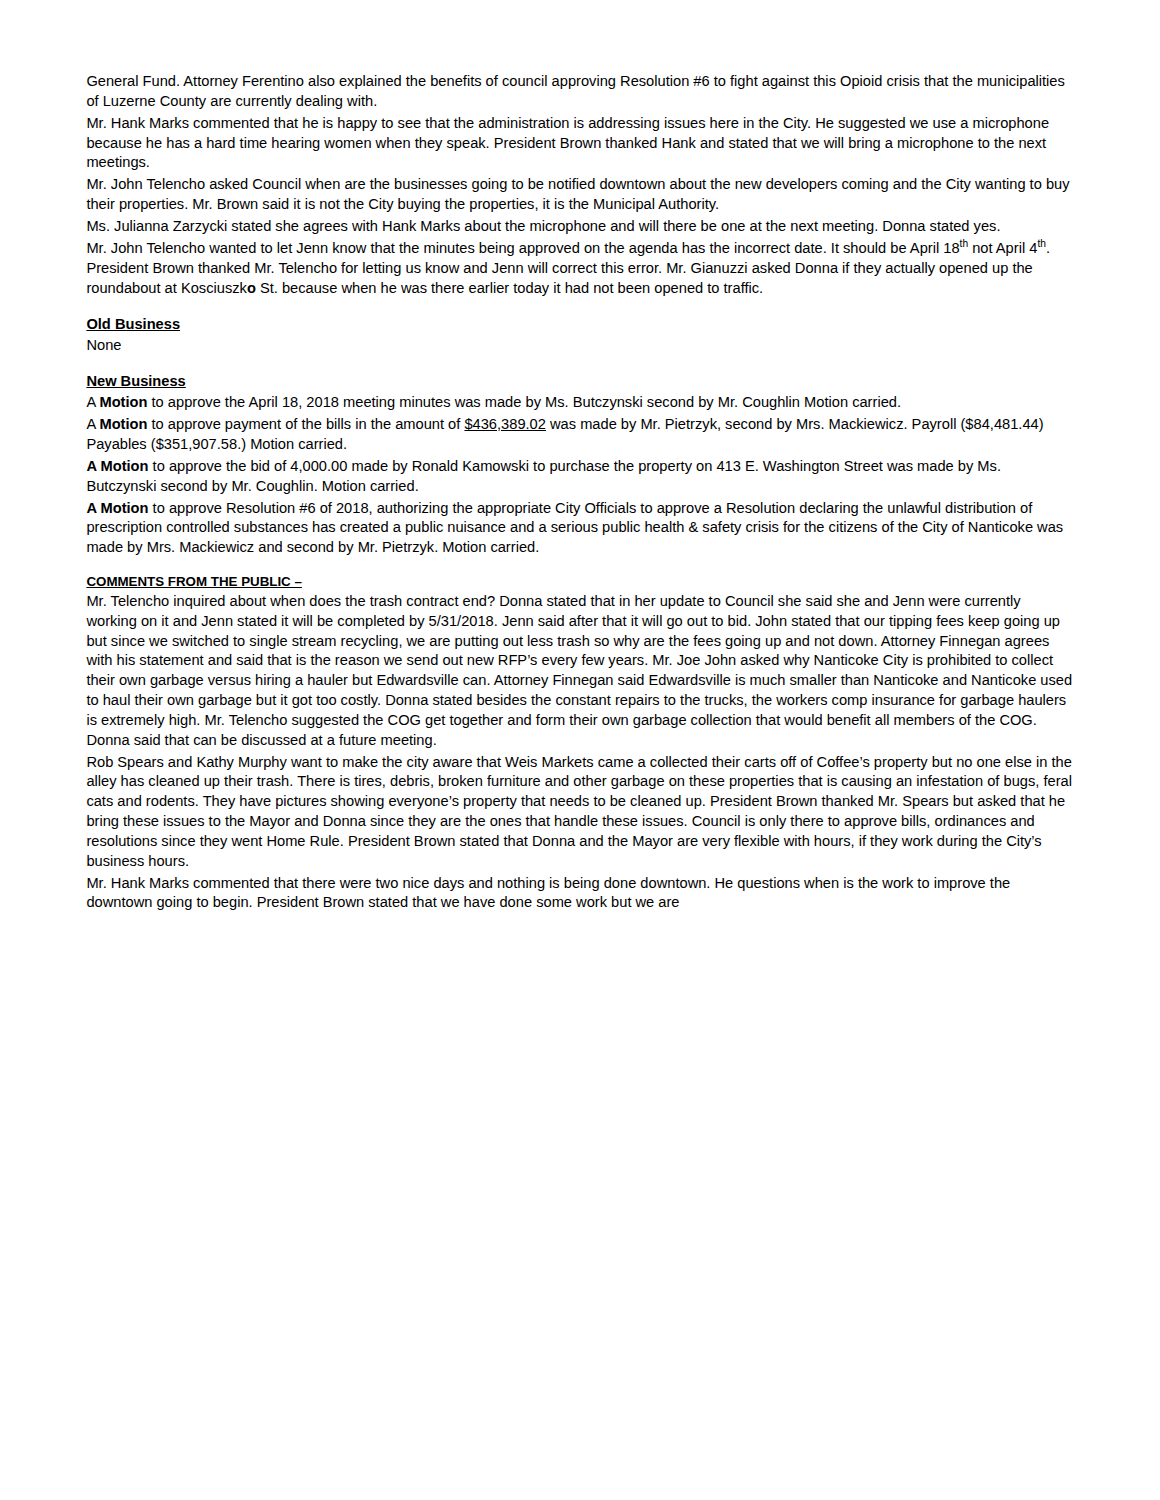General Fund. Attorney Ferentino also explained the benefits of council approving Resolution #6 to fight against this Opioid crisis that the municipalities of Luzerne County are currently dealing with.
Mr. Hank Marks commented that he is happy to see that the administration is addressing issues here in the City. He suggested we use a microphone because he has a hard time hearing women when they speak. President Brown thanked Hank and stated that we will bring a microphone to the next meetings.
Mr. John Telencho asked Council when are the businesses going to be notified downtown about the new developers coming and the City wanting to buy their properties. Mr. Brown said it is not the City buying the properties, it is the Municipal Authority.
Ms. Julianna Zarzycki stated she agrees with Hank Marks about the microphone and will there be one at the next meeting. Donna stated yes.
Mr. John Telencho wanted to let Jenn know that the minutes being approved on the agenda has the incorrect date. It should be April 18th not April 4th. President Brown thanked Mr. Telencho for letting us know and Jenn will correct this error. Mr. Gianuzzi asked Donna if they actually opened up the roundabout at Kosciuszko St. because when he was there earlier today it had not been opened to traffic.
Old Business
None
New Business
A Motion to approve the April 18, 2018 meeting minutes was made by Ms. Butczynski second by Mr. Coughlin Motion carried.
A Motion to approve payment of the bills in the amount of $436,389.02 was made by Mr. Pietrzyk, second by Mrs. Mackiewicz. Payroll ($84,481.44) Payables ($351,907.58.) Motion carried.
A Motion to approve the bid of 4,000.00 made by Ronald Kamowski to purchase the property on 413 E. Washington Street was made by Ms. Butczynski second by Mr. Coughlin. Motion carried.
A Motion to approve Resolution #6 of 2018, authorizing the appropriate City Officials to approve a Resolution declaring the unlawful distribution of prescription controlled substances has created a public nuisance and a serious public health & safety crisis for the citizens of the City of Nanticoke was made by Mrs. Mackiewicz and second by Mr. Pietrzyk. Motion carried.
COMMENTS FROM THE PUBLIC –
Mr. Telencho inquired about when does the trash contract end? Donna stated that in her update to Council she said she and Jenn were currently working on it and Jenn stated it will be completed by 5/31/2018. Jenn said after that it will go out to bid. John stated that our tipping fees keep going up but since we switched to single stream recycling, we are putting out less trash so why are the fees going up and not down. Attorney Finnegan agrees with his statement and said that is the reason we send out new RFP’s every few years. Mr. Joe John asked why Nanticoke City is prohibited to collect their own garbage versus hiring a hauler but Edwardsville can. Attorney Finnegan said Edwardsville is much smaller than Nanticoke and Nanticoke used to haul their own garbage but it got too costly. Donna stated besides the constant repairs to the trucks, the workers comp insurance for garbage haulers is extremely high. Mr. Telencho suggested the COG get together and form their own garbage collection that would benefit all members of the COG. Donna said that can be discussed at a future meeting.
Rob Spears and Kathy Murphy want to make the city aware that Weis Markets came a collected their carts off of Coffee’s property but no one else in the alley has cleaned up their trash. There is tires, debris, broken furniture and other garbage on these properties that is causing an infestation of bugs, feral cats and rodents. They have pictures showing everyone’s property that needs to be cleaned up. President Brown thanked Mr. Spears but asked that he bring these issues to the Mayor and Donna since they are the ones that handle these issues. Council is only there to approve bills, ordinances and resolutions since they went Home Rule. President Brown stated that Donna and the Mayor are very flexible with hours, if they work during the City’s business hours.
Mr. Hank Marks commented that there were two nice days and nothing is being done downtown. He questions when is the work to improve the downtown going to begin. President Brown stated that we have done some work but we are